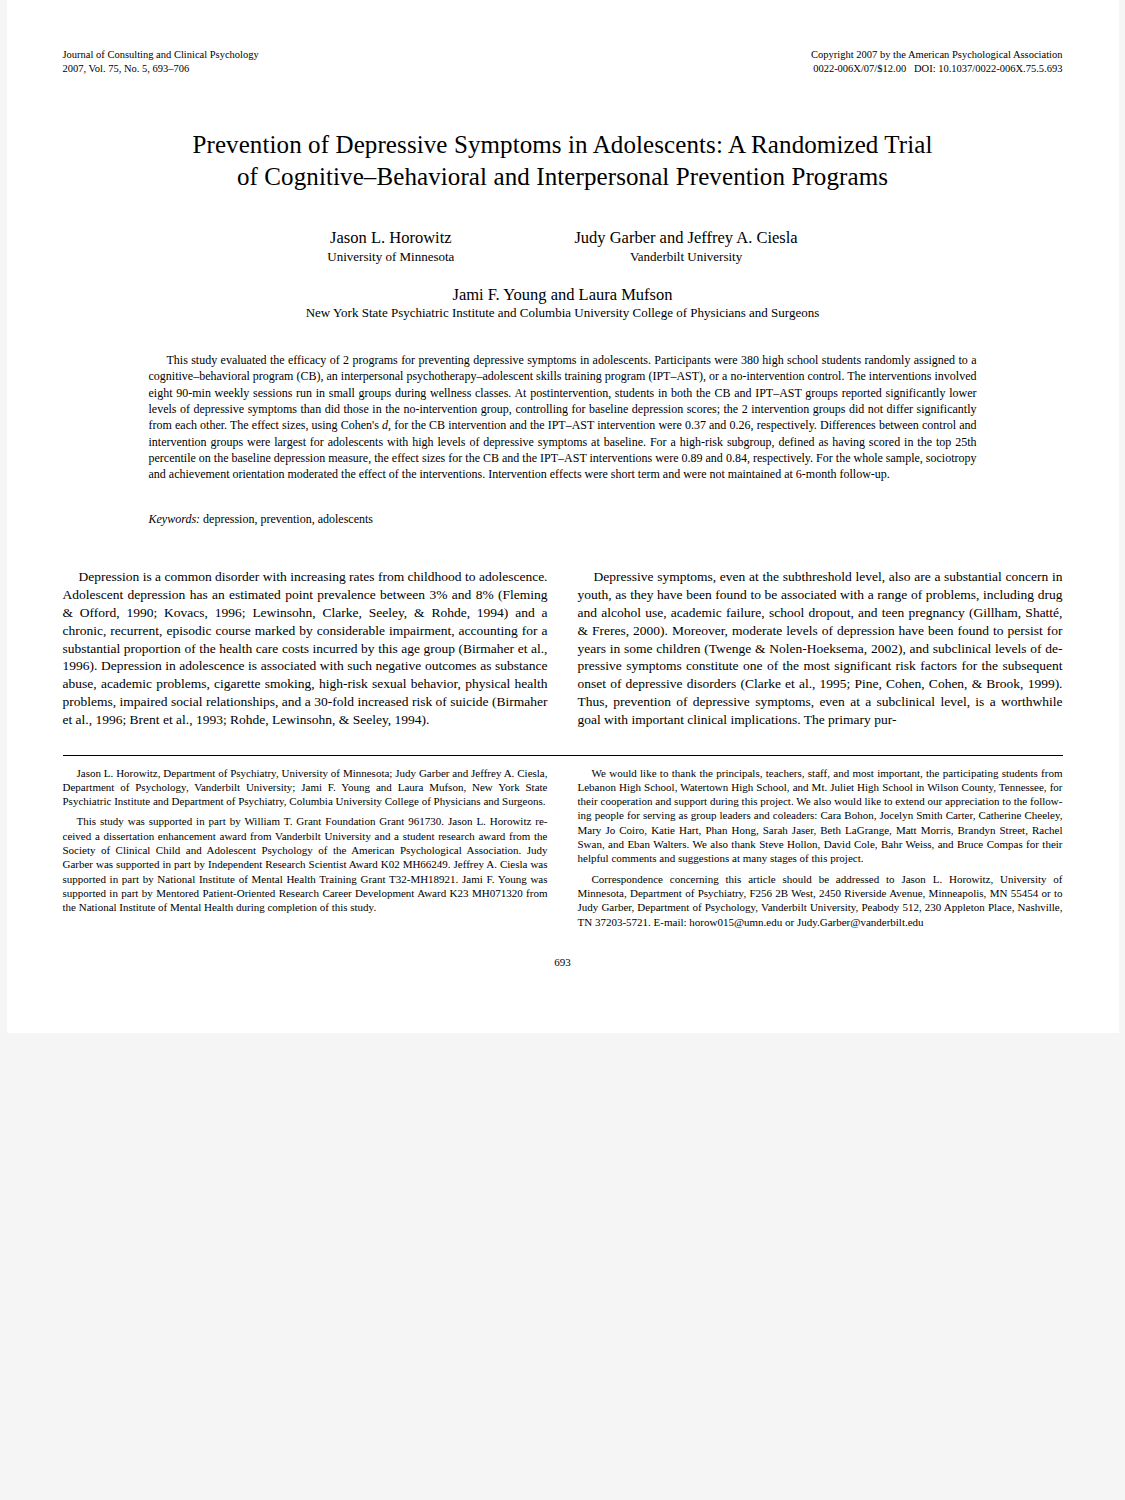Journal of Consulting and Clinical Psychology
2007, Vol. 75, No. 5, 693–706
Copyright 2007 by the American Psychological Association
0022-006X/07/$12.00 DOI: 10.1037/0022-006X.75.5.693
Prevention of Depressive Symptoms in Adolescents: A Randomized Trial
of Cognitive–Behavioral and Interpersonal Prevention Programs
Jason L. Horowitz
University of Minnesota
Judy Garber and Jeffrey A. Ciesla
Vanderbilt University
Jami F. Young and Laura Mufson
New York State Psychiatric Institute and Columbia University College of Physicians and Surgeons
This study evaluated the efficacy of 2 programs for preventing depressive symptoms in adolescents. Participants were 380 high school students randomly assigned to a cognitive–behavioral program (CB), an interpersonal psychotherapy–adolescent skills training program (IPT–AST), or a no-intervention control. The interventions involved eight 90-min weekly sessions run in small groups during wellness classes. At postintervention, students in both the CB and IPT–AST groups reported significantly lower levels of depressive symptoms than did those in the no-intervention group, controlling for baseline depression scores; the 2 intervention groups did not differ significantly from each other. The effect sizes, using Cohen's d, for the CB intervention and the IPT–AST intervention were 0.37 and 0.26, respectively. Differences between control and intervention groups were largest for adolescents with high levels of depressive symptoms at baseline. For a high-risk subgroup, defined as having scored in the top 25th percentile on the baseline depression measure, the effect sizes for the CB and the IPT–AST interventions were 0.89 and 0.84, respectively. For the whole sample, sociotropy and achievement orientation moderated the effect of the interventions. Intervention effects were short term and were not maintained at 6-month follow-up.
Keywords: depression, prevention, adolescents
Depression is a common disorder with increasing rates from childhood to adolescence. Adolescent depression has an estimated point prevalence between 3% and 8% (Fleming & Offord, 1990; Kovacs, 1996; Lewinsohn, Clarke, Seeley, & Rohde, 1994) and a chronic, recurrent, episodic course marked by considerable impairment, accounting for a substantial proportion of the health care costs incurred by this age group (Birmaher et al., 1996). Depression in adolescence is associated with such negative outcomes as substance abuse, academic problems, cigarette smoking, high-risk sexual behavior, physical health problems, impaired social relationships, and a 30-fold increased risk of suicide (Birmaher et al., 1996; Brent et al., 1993; Rohde, Lewinsohn, & Seeley, 1994).
Depressive symptoms, even at the subthreshold level, also are a substantial concern in youth, as they have been found to be associated with a range of problems, including drug and alcohol use, academic failure, school dropout, and teen pregnancy (Gillham, Shatté, & Freres, 2000). Moreover, moderate levels of depression have been found to persist for years in some children (Twenge & Nolen-Hoeksema, 2002), and subclinical levels of depressive symptoms constitute one of the most significant risk factors for the subsequent onset of depressive disorders (Clarke et al., 1995; Pine, Cohen, Cohen, & Brook, 1999). Thus, prevention of depressive symptoms, even at a subclinical level, is a worthwhile goal with important clinical implications. The primary pur-
Jason L. Horowitz, Department of Psychiatry, University of Minnesota; Judy Garber and Jeffrey A. Ciesla, Department of Psychology, Vanderbilt University; Jami F. Young and Laura Mufson, New York State Psychiatric Institute and Department of Psychiatry, Columbia University College of Physicians and Surgeons.
This study was supported in part by William T. Grant Foundation Grant 961730. Jason L. Horowitz received a dissertation enhancement award from Vanderbilt University and a student research award from the Society of Clinical Child and Adolescent Psychology of the American Psychological Association. Judy Garber was supported in part by Independent Research Scientist Award K02 MH66249. Jeffrey A. Ciesla was supported in part by National Institute of Mental Health Training Grant T32-MH18921. Jami F. Young was supported in part by Mentored Patient-Oriented Research Career Development Award K23 MH071320 from the National Institute of Mental Health during completion of this study.
We would like to thank the principals, teachers, staff, and most important, the participating students from Lebanon High School, Watertown High School, and Mt. Juliet High School in Wilson County, Tennessee, for their cooperation and support during this project. We also would like to extend our appreciation to the following people for serving as group leaders and coleaders: Cara Bohon, Jocelyn Smith Carter, Catherine Cheeley, Mary Jo Coiro, Katie Hart, Phan Hong, Sarah Jaser, Beth LaGrange, Matt Morris, Brandyn Street, Rachel Swan, and Eban Walters. We also thank Steve Hollon, David Cole, Bahr Weiss, and Bruce Compas for their helpful comments and suggestions at many stages of this project.
Correspondence concerning this article should be addressed to Jason L. Horowitz, University of Minnesota, Department of Psychiatry, F256 2B West, 2450 Riverside Avenue, Minneapolis, MN 55454 or to Judy Garber, Department of Psychology, Vanderbilt University, Peabody 512, 230 Appleton Place, Nashville, TN 37203-5721. E-mail: horow015@umn.edu or Judy.Garber@vanderbilt.edu
693